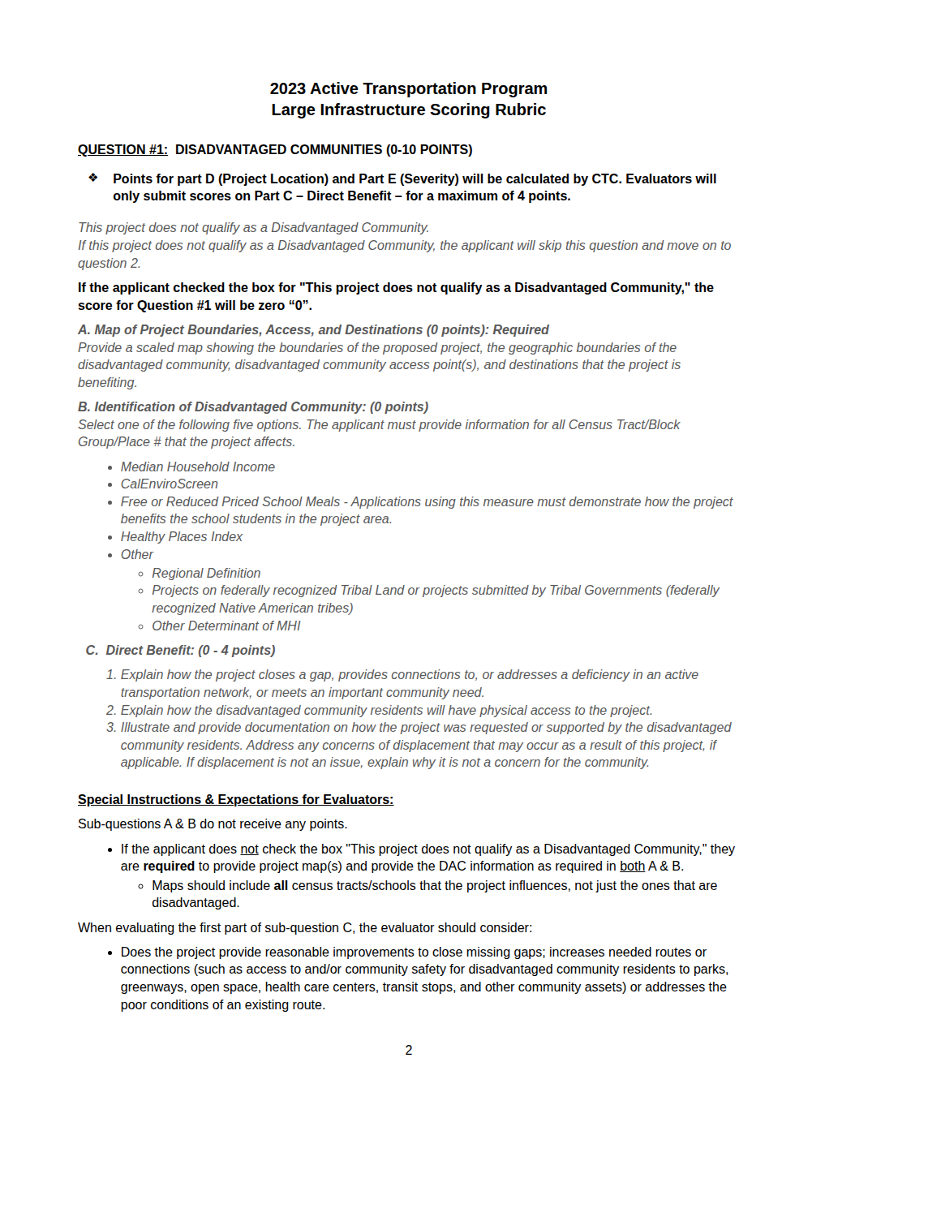2023 Active Transportation Program
Large Infrastructure Scoring Rubric
QUESTION #1: DISADVANTAGED COMMUNITIES (0-10 POINTS)
Points for part D (Project Location) and Part E (Severity) will be calculated by CTC. Evaluators will only submit scores on Part C – Direct Benefit – for a maximum of 4 points.
This project does not qualify as a Disadvantaged Community.
If this project does not qualify as a Disadvantaged Community, the applicant will skip this question and move on to question 2.
If the applicant checked the box for "This project does not qualify as a Disadvantaged Community," the score for Question #1 will be zero “0”.
A. Map of Project Boundaries, Access, and Destinations (0 points): Required
Provide a scaled map showing the boundaries of the proposed project, the geographic boundaries of the disadvantaged community, disadvantaged community access point(s), and destinations that the project is benefiting.
B. Identification of Disadvantaged Community: (0 points)
Select one of the following five options. The applicant must provide information for all Census Tract/Block Group/Place # that the project affects.
Median Household Income
CalEnviroScreen
Free or Reduced Priced School Meals - Applications using this measure must demonstrate how the project benefits the school students in the project area.
Healthy Places Index
Other
Regional Definition
Projects on federally recognized Tribal Land or projects submitted by Tribal Governments (federally recognized Native American tribes)
Other Determinant of MHI
C. Direct Benefit: (0 - 4 points)
Explain how the project closes a gap, provides connections to, or addresses a deficiency in an active transportation network, or meets an important community need.
Explain how the disadvantaged community residents will have physical access to the project.
Illustrate and provide documentation on how the project was requested or supported by the disadvantaged community residents. Address any concerns of displacement that may occur as a result of this project, if applicable. If displacement is not an issue, explain why it is not a concern for the community.
Special Instructions & Expectations for Evaluators:
Sub-questions A & B do not receive any points.
If the applicant does not check the box "This project does not qualify as a Disadvantaged Community," they are required to provide project map(s) and provide the DAC information as required in both A & B.
Maps should include all census tracts/schools that the project influences, not just the ones that are disadvantaged.
When evaluating the first part of sub-question C, the evaluator should consider:
Does the project provide reasonable improvements to close missing gaps; increases needed routes or connections (such as access to and/or community safety for disadvantaged community residents to parks, greenways, open space, health care centers, transit stops, and other community assets) or addresses the poor conditions of an existing route.
2